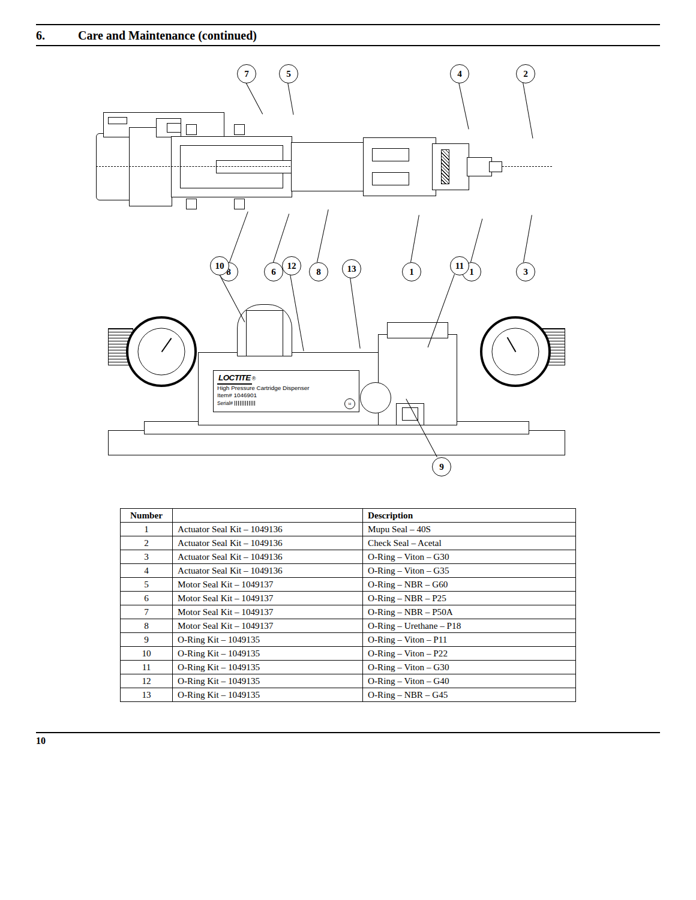6. Care and Maintenance (continued)
7
5
4
2
8
6
8
1
1
3
LOCTITE®
High Pressure Cartridge Dispenser
Item# 1046901
Serial# H
10
12
13
11
9
| Number | | Description |
| --- | --- | --- |
| 1 | Actuator Seal Kit – 1049136 | Mupu Seal – 40S |
| 2 | Actuator Seal Kit – 1049136 | Check Seal – Acetal |
| 3 | Actuator Seal Kit – 1049136 | O-Ring – Viton – G30 |
| 4 | Actuator Seal Kit – 1049136 | O-Ring – Viton – G35 |
| 5 | Motor Seal Kit – 1049137 | O-Ring – NBR – G60 |
| 6 | Motor Seal Kit – 1049137 | O-Ring – NBR – P25 |
| 7 | Motor Seal Kit – 1049137 | O-Ring – NBR – P50A |
| 8 | Motor Seal Kit – 1049137 | O-Ring – Urethane – P18 |
| 9 | O-Ring Kit – 1049135 | O-Ring – Viton – P11 |
| 10 | O-Ring Kit – 1049135 | O-Ring – Viton – P22 |
| 11 | O-Ring Kit – 1049135 | O-Ring – Viton – G30 |
| 12 | O-Ring Kit – 1049135 | O-Ring – Viton – G40 |
| 13 | O-Ring Kit – 1049135 | O-Ring – NBR – G45 |
10